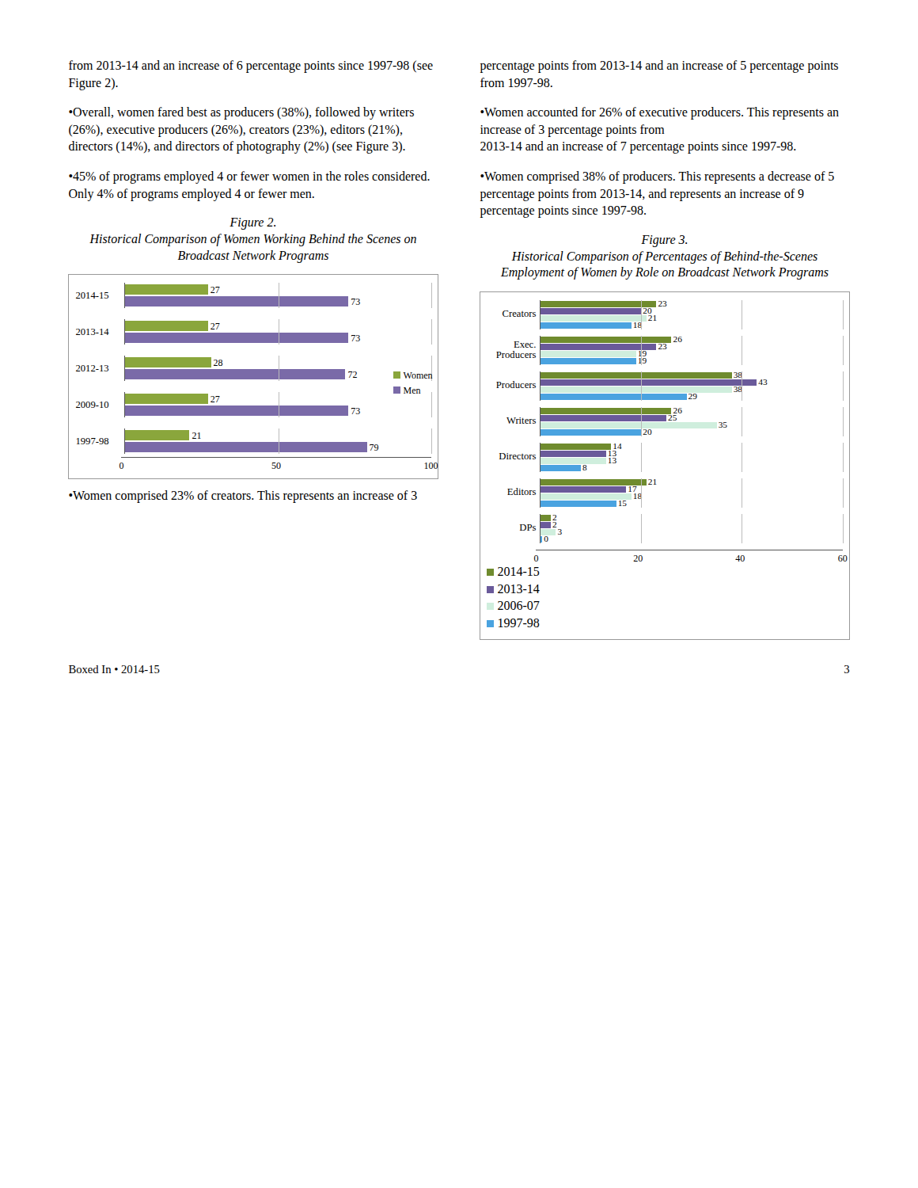from 2013-14 and an increase of 6 percentage points since 1997-98 (see Figure 2).
•Overall, women fared best as producers (38%), followed by writers (26%), executive producers (26%), creators (23%), editors (21%), directors (14%), and directors of photography (2%) (see Figure 3).
•45% of programs employed 4 or fewer women in the roles considered. Only 4% of programs employed 4 or fewer men.
Figure 2.
Historical Comparison of Women Working Behind the Scenes on Broadcast Network Programs
2014-15
27
73
2013-14
27
73
2012-13
28
72
2009-10
27
73
1997-98
21
79
0 50 100
Women
Men
•Women comprised 23% of creators. This represents an increase of 3
percentage points from 2013-14 and an increase of 5 percentage points from 1997-98.
•Women accounted for 26% of executive producers. This represents an increase of 3 percentage points from
2013-14 and an increase of 7 percentage points since 1997-98.
•Women comprised 38% of producers. This represents a decrease of 5 percentage points from 2013-14, and represents an increase of 9 percentage points since 1997-98.
Figure 3.
Historical Comparison of Percentages of Behind-the-Scenes Employment of Women by Role on Broadcast Network Programs
Creators
23
20
21
18
Exec.
Producers
26
23
19
19
Producers
38
43
38
29
Writers
26
25
35
20
Directors
14
13
13
8
Editors
21
17
18
15
DPs
2
2
3
0
0 20 40 60
2014-15
2013-14
2006-07
1997-98
Boxed In • 2014-15
3